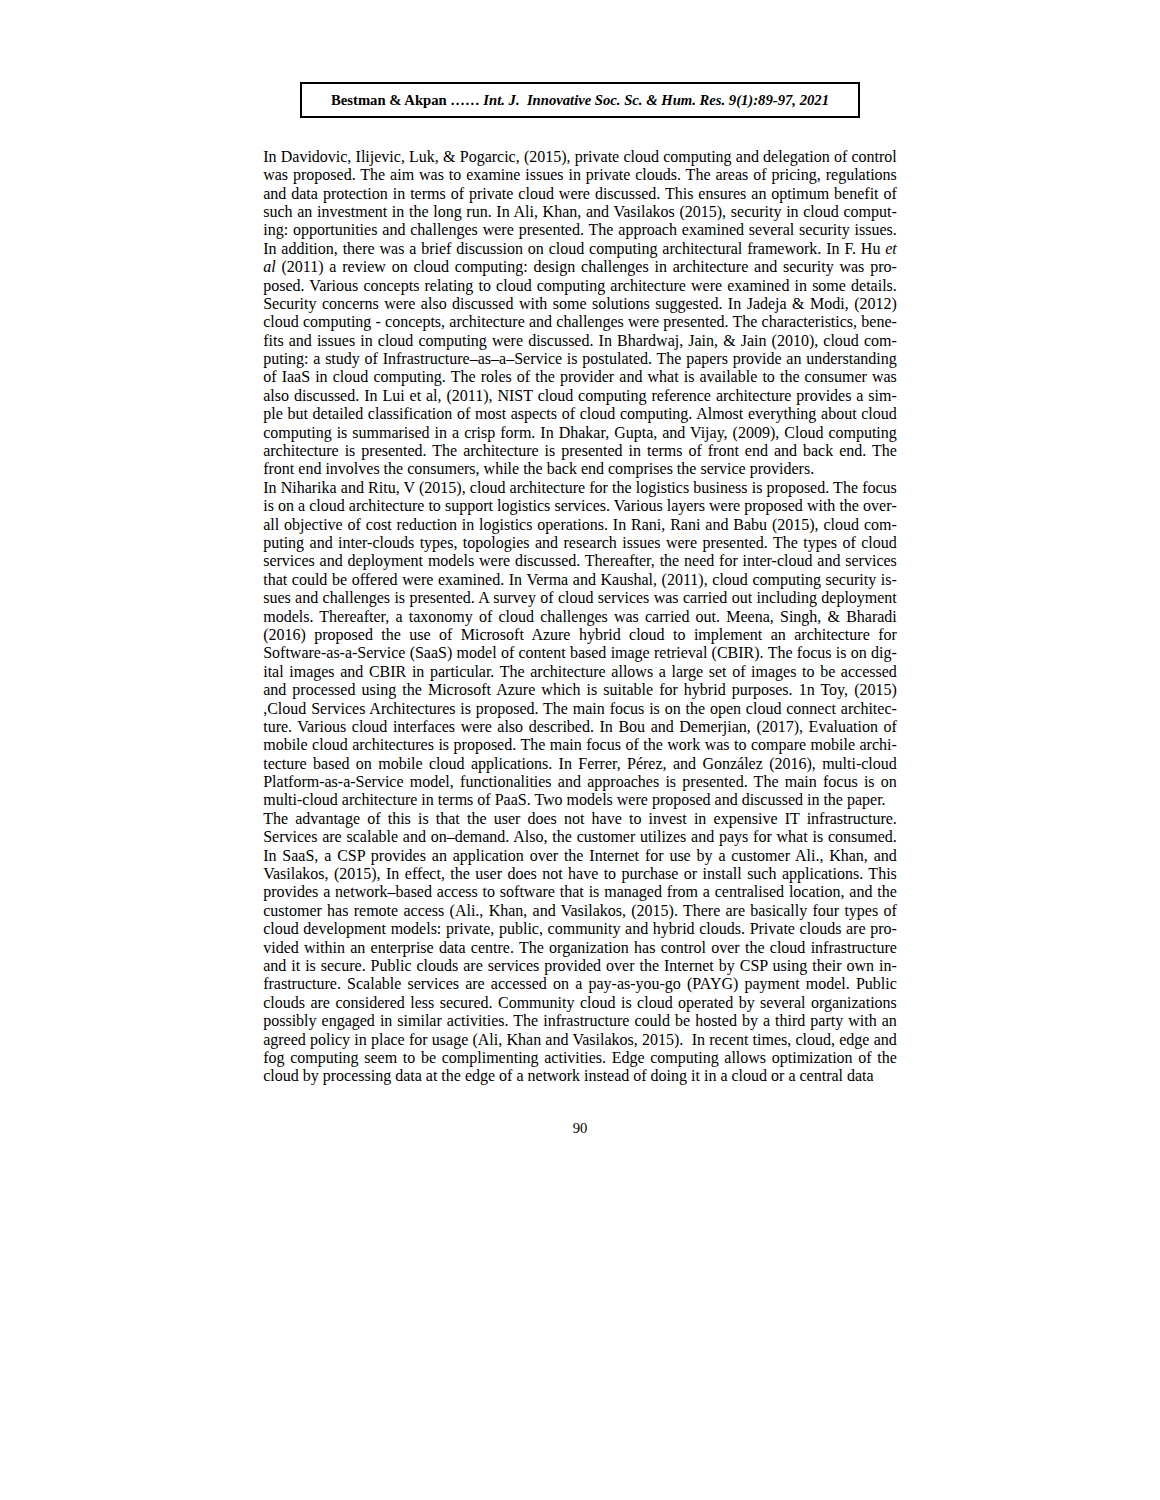Bestman & Akpan …… Int. J. Innovative Soc. Sc. & Hum. Res. 9(1):89-97, 2021
In Davidovic, Ilijevic, Luk, & Pogarcic, (2015), private cloud computing and delegation of control was proposed. The aim was to examine issues in private clouds. The areas of pricing, regulations and data protection in terms of private cloud were discussed. This ensures an optimum benefit of such an investment in the long run. In Ali, Khan, and Vasilakos (2015), security in cloud computing: opportunities and challenges were presented. The approach examined several security issues. In addition, there was a brief discussion on cloud computing architectural framework. In F. Hu et al (2011) a review on cloud computing: design challenges in architecture and security was proposed. Various concepts relating to cloud computing architecture were examined in some details. Security concerns were also discussed with some solutions suggested. In Jadeja & Modi, (2012) cloud computing - concepts, architecture and challenges were presented. The characteristics, benefits and issues in cloud computing were discussed. In Bhardwaj, Jain, & Jain (2010), cloud computing: a study of Infrastructure–as–a–Service is postulated. The papers provide an understanding of IaaS in cloud computing. The roles of the provider and what is available to the consumer was also discussed. In Lui et al, (2011), NIST cloud computing reference architecture provides a simple but detailed classification of most aspects of cloud computing. Almost everything about cloud computing is summarised in a crisp form. In Dhakar, Gupta, and Vijay, (2009), Cloud computing architecture is presented. The architecture is presented in terms of front end and back end. The front end involves the consumers, while the back end comprises the service providers.
In Niharika and Ritu, V (2015), cloud architecture for the logistics business is proposed. The focus is on a cloud architecture to support logistics services. Various layers were proposed with the overall objective of cost reduction in logistics operations. In Rani, Rani and Babu (2015), cloud computing and inter-clouds types, topologies and research issues were presented. The types of cloud services and deployment models were discussed. Thereafter, the need for inter-cloud and services that could be offered were examined. In Verma and Kaushal, (2011), cloud computing security issues and challenges is presented. A survey of cloud services was carried out including deployment models. Thereafter, a taxonomy of cloud challenges was carried out. Meena, Singh, & Bharadi (2016) proposed the use of Microsoft Azure hybrid cloud to implement an architecture for Software-as-a-Service (SaaS) model of content based image retrieval (CBIR). The focus is on digital images and CBIR in particular. The architecture allows a large set of images to be accessed and processed using the Microsoft Azure which is suitable for hybrid purposes. 1n Toy, (2015) ,Cloud Services Architectures is proposed. The main focus is on the open cloud connect architecture. Various cloud interfaces were also described. In Bou and Demerjian, (2017), Evaluation of mobile cloud architectures is proposed. The main focus of the work was to compare mobile architecture based on mobile cloud applications. In Ferrer, Pérez, and González (2016), multi-cloud Platform-as-a-Service model, functionalities and approaches is presented. The main focus is on multi-cloud architecture in terms of PaaS. Two models were proposed and discussed in the paper.
The advantage of this is that the user does not have to invest in expensive IT infrastructure. Services are scalable and on–demand. Also, the customer utilizes and pays for what is consumed. In SaaS, a CSP provides an application over the Internet for use by a customer Ali., Khan, and Vasilakos, (2015), In effect, the user does not have to purchase or install such applications. This provides a network–based access to software that is managed from a centralised location, and the customer has remote access (Ali., Khan, and Vasilakos, (2015). There are basically four types of cloud development models: private, public, community and hybrid clouds. Private clouds are provided within an enterprise data centre. The organization has control over the cloud infrastructure and it is secure. Public clouds are services provided over the Internet by CSP using their own infrastructure. Scalable services are accessed on a pay-as-you-go (PAYG) payment model. Public clouds are considered less secured. Community cloud is cloud operated by several organizations possibly engaged in similar activities. The infrastructure could be hosted by a third party with an agreed policy in place for usage (Ali, Khan and Vasilakos, 2015). In recent times, cloud, edge and fog computing seem to be complimenting activities. Edge computing allows optimization of the cloud by processing data at the edge of a network instead of doing it in a cloud or a central data
90